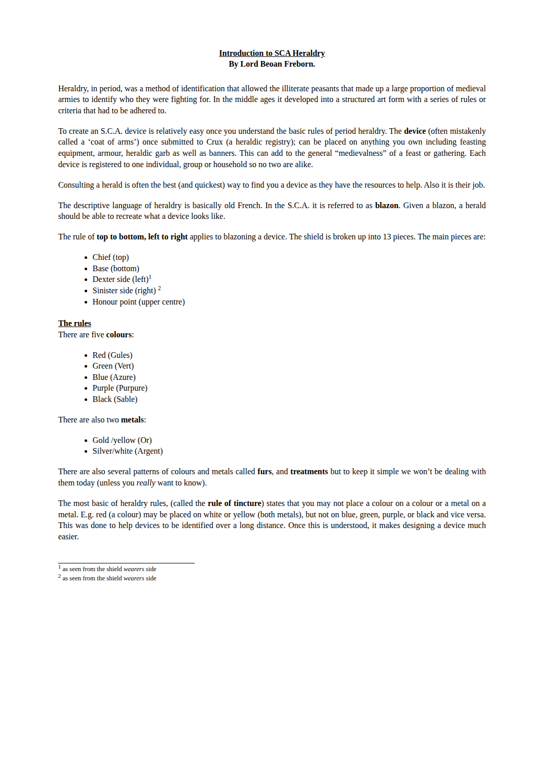Introduction to SCA Heraldry
By Lord Beoan Freborn.
Heraldry, in period, was a method of identification that allowed the illiterate peasants that made up a large proportion of medieval armies to identify who they were fighting for. In the middle ages it developed into a structured art form with a series of rules or criteria that had to be adhered to.
To create an S.C.A. device is relatively easy once you understand the basic rules of period heraldry. The device (often mistakenly called a ‘coat of arms’) once submitted to Crux (a heraldic registry); can be placed on anything you own including feasting equipment, armour, heraldic garb as well as banners. This can add to the general “medievalness” of a feast or gathering. Each device is registered to one individual, group or household so no two are alike.
Consulting a herald is often the best (and quickest) way to find you a device as they have the resources to help. Also it is their job.
The descriptive language of heraldry is basically old French. In the S.C.A. it is referred to as blazon. Given a blazon, a herald should be able to recreate what a device looks like.
The rule of top to bottom, left to right applies to blazoning a device. The shield is broken up into 13 pieces. The main pieces are:
Chief (top)
Base (bottom)
Dexter side (left)1
Sinister side (right) 2
Honour point (upper centre)
The rules
There are five colours:
Red (Gules)
Green (Vert)
Blue (Azure)
Purple (Purpure)
Black (Sable)
There are also two metals:
Gold /yellow (Or)
Silver/white (Argent)
There are also several patterns of colours and metals called furs, and treatments but to keep it simple we won’t be dealing with them today (unless you really want to know).
The most basic of heraldry rules, (called the rule of tincture) states that you may not place a colour on a colour or a metal on a metal. E.g. red (a colour) may be placed on white or yellow (both metals), but not on blue, green, purple, or black and vice versa. This was done to help devices to be identified over a long distance. Once this is understood, it makes designing a device much easier.
1 as seen from the shield wearers side
2 as seen from the shield wearers side